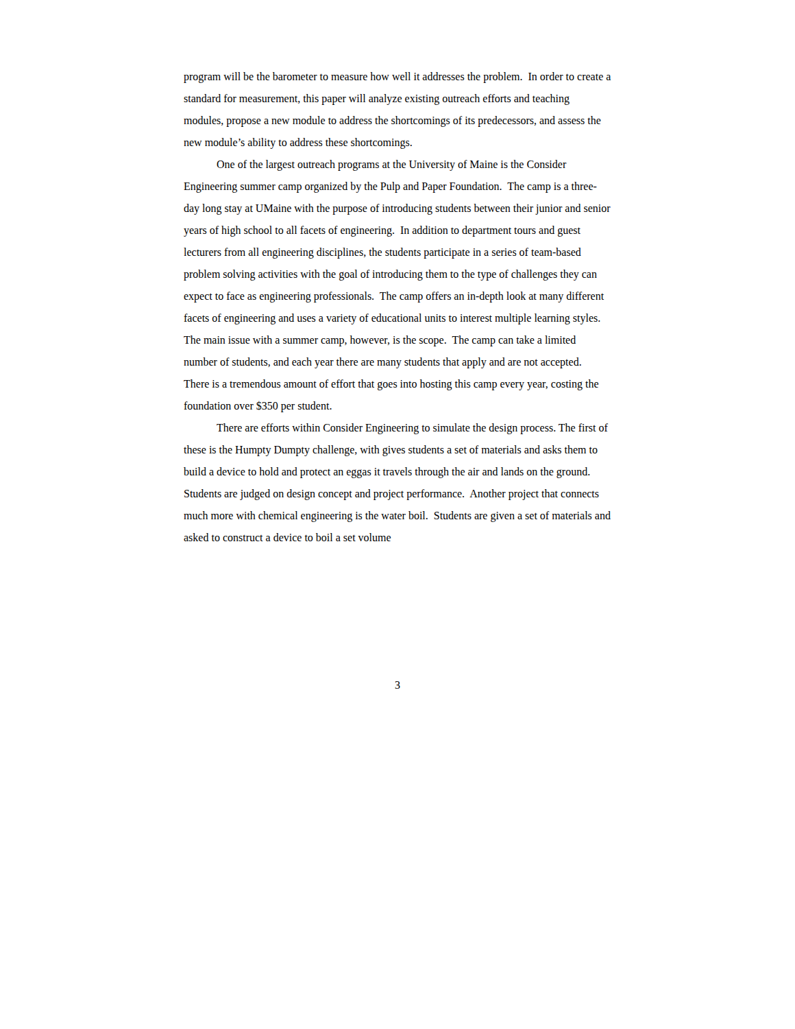program will be the barometer to measure how well it addresses the problem. In order to create a standard for measurement, this paper will analyze existing outreach efforts and teaching modules, propose a new module to address the shortcomings of its predecessors, and assess the new module’s ability to address these shortcomings.
One of the largest outreach programs at the University of Maine is the Consider Engineering summer camp organized by the Pulp and Paper Foundation. The camp is a three-day long stay at UMaine with the purpose of introducing students between their junior and senior years of high school to all facets of engineering. In addition to department tours and guest lecturers from all engineering disciplines, the students participate in a series of team-based problem solving activities with the goal of introducing them to the type of challenges they can expect to face as engineering professionals. The camp offers an in-depth look at many different facets of engineering and uses a variety of educational units to interest multiple learning styles. The main issue with a summer camp, however, is the scope. The camp can take a limited number of students, and each year there are many students that apply and are not accepted. There is a tremendous amount of effort that goes into hosting this camp every year, costing the foundation over $350 per student.
There are efforts within Consider Engineering to simulate the design process. The first of these is the Humpty Dumpty challenge, with gives students a set of materials and asks them to build a device to hold and protect an eggas it travels through the air and lands on the ground. Students are judged on design concept and project performance. Another project that connects much more with chemical engineering is the water boil. Students are given a set of materials and asked to construct a device to boil a set volume
3